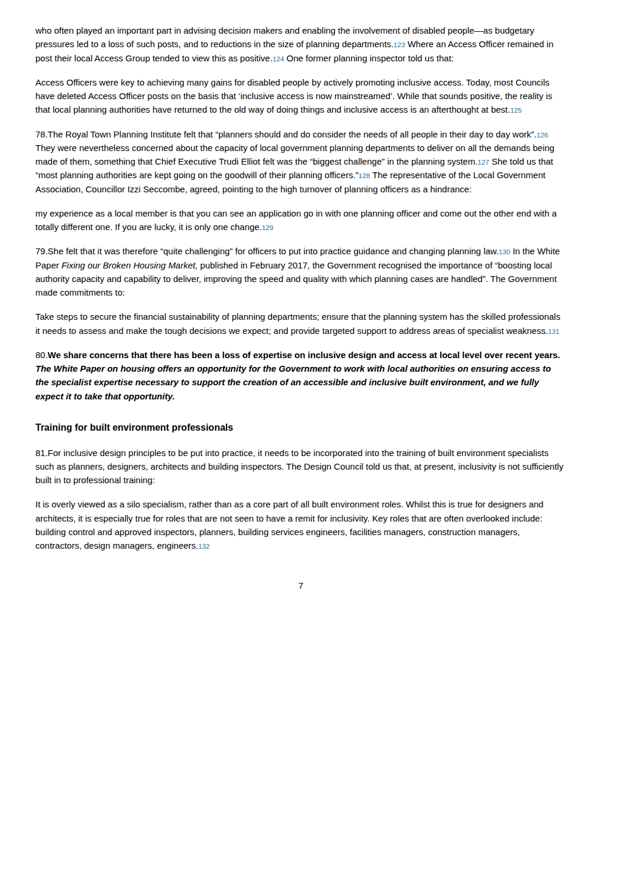who often played an important part in advising decision makers and enabling the involvement of disabled people—as budgetary pressures led to a loss of such posts, and to reductions in the size of planning departments.123 Where an Access Officer remained in post their local Access Group tended to view this as positive.124 One former planning inspector told us that:
Access Officers were key to achieving many gains for disabled people by actively promoting inclusive access. Today, most Councils have deleted Access Officer posts on the basis that ‘inclusive access is now mainstreamed’. While that sounds positive, the reality is that local planning authorities have returned to the old way of doing things and inclusive access is an afterthought at best.125
78.The Royal Town Planning Institute felt that “planners should and do consider the needs of all people in their day to day work”.126 They were nevertheless concerned about the capacity of local government planning departments to deliver on all the demands being made of them, something that Chief Executive Trudi Elliot felt was the “biggest challenge” in the planning system.127 She told us that “most planning authorities are kept going on the goodwill of their planning officers.”128 The representative of the Local Government Association, Councillor Izzi Seccombe, agreed, pointing to the high turnover of planning officers as a hindrance:
my experience as a local member is that you can see an application go in with one planning officer and come out the other end with a totally different one. If you are lucky, it is only one change.129
79.She felt that it was therefore “quite challenging” for officers to put into practice guidance and changing planning law.130 In the White Paper Fixing our Broken Housing Market, published in February 2017, the Government recognised the importance of “boosting local authority capacity and capability to deliver, improving the speed and quality with which planning cases are handled”. The Government made commitments to:
Take steps to secure the financial sustainability of planning departments; ensure that the planning system has the skilled professionals it needs to assess and make the tough decisions we expect; and provide targeted support to address areas of specialist weakness.131
80.We share concerns that there has been a loss of expertise on inclusive design and access at local level over recent years. The White Paper on housing offers an opportunity for the Government to work with local authorities on ensuring access to the specialist expertise necessary to support the creation of an accessible and inclusive built environment, and we fully expect it to take that opportunity.
Training for built environment professionals
81.For inclusive design principles to be put into practice, it needs to be incorporated into the training of built environment specialists such as planners, designers, architects and building inspectors. The Design Council told us that, at present, inclusivity is not sufficiently built in to professional training:
It is overly viewed as a silo specialism, rather than as a core part of all built environment roles. Whilst this is true for designers and architects, it is especially true for roles that are not seen to have a remit for inclusivity. Key roles that are often overlooked include: building control and approved inspectors, planners, building services engineers, facilities managers, construction managers, contractors, design managers, engineers.132
7